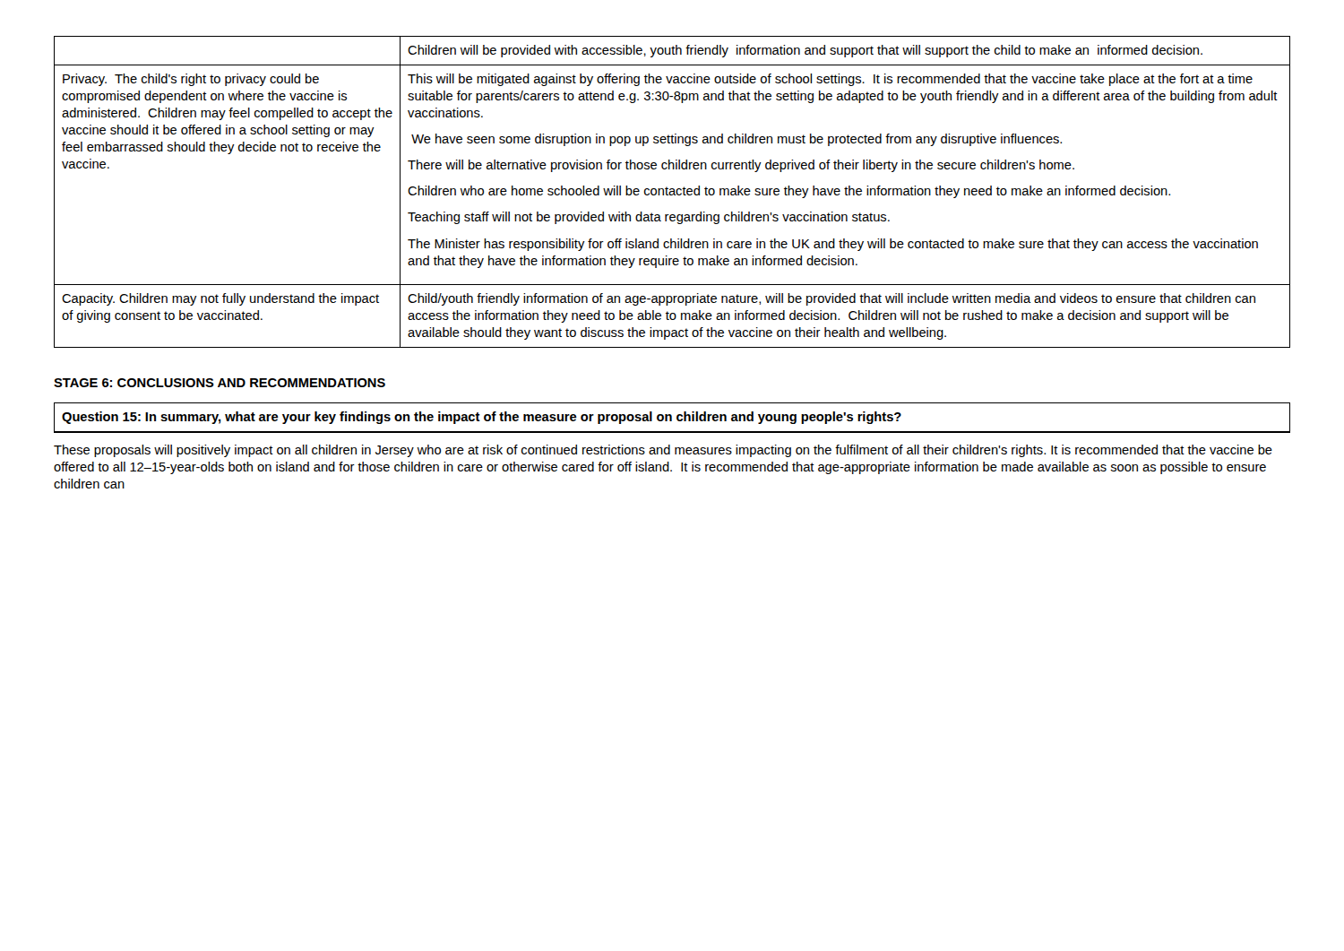| | Children will be provided with accessible, youth friendly information and support that will support the child to make an informed decision. |
| Privacy. The child's right to privacy could be compromised dependent on where the vaccine is administered. Children may feel compelled to accept the vaccine should it be offered in a school setting or may feel embarrassed should they decide not to receive the vaccine. | This will be mitigated against by offering the vaccine outside of school settings. It is recommended that the vaccine take place at the fort at a time suitable for parents/carers to attend e.g. 3:30-8pm and that the setting be adapted to be youth friendly and in a different area of the building from adult vaccinations. We have seen some disruption in pop up settings and children must be protected from any disruptive influences. There will be alternative provision for those children currently deprived of their liberty in the secure children's home. Children who are home schooled will be contacted to make sure they have the information they need to make an informed decision. Teaching staff will not be provided with data regarding children's vaccination status. The Minister has responsibility for off island children in care in the UK and they will be contacted to make sure that they can access the vaccination and that they have the information they require to make an informed decision. |
| Capacity. Children may not fully understand the impact of giving consent to be vaccinated. | Child/youth friendly information of an age-appropriate nature, will be provided that will include written media and videos to ensure that children can access the information they need to be able to make an informed decision. Children will not be rushed to make a decision and support will be available should they want to discuss the impact of the vaccine on their health and wellbeing. |
STAGE 6: CONCLUSIONS AND RECOMMENDATIONS
Question 15: In summary, what are your key findings on the impact of the measure or proposal on children and young people's rights?
These proposals will positively impact on all children in Jersey who are at risk of continued restrictions and measures impacting on the fulfilment of all their children's rights. It is recommended that the vaccine be offered to all 12–15-year-olds both on island and for those children in care or otherwise cared for off island. It is recommended that age-appropriate information be made available as soon as possible to ensure children can